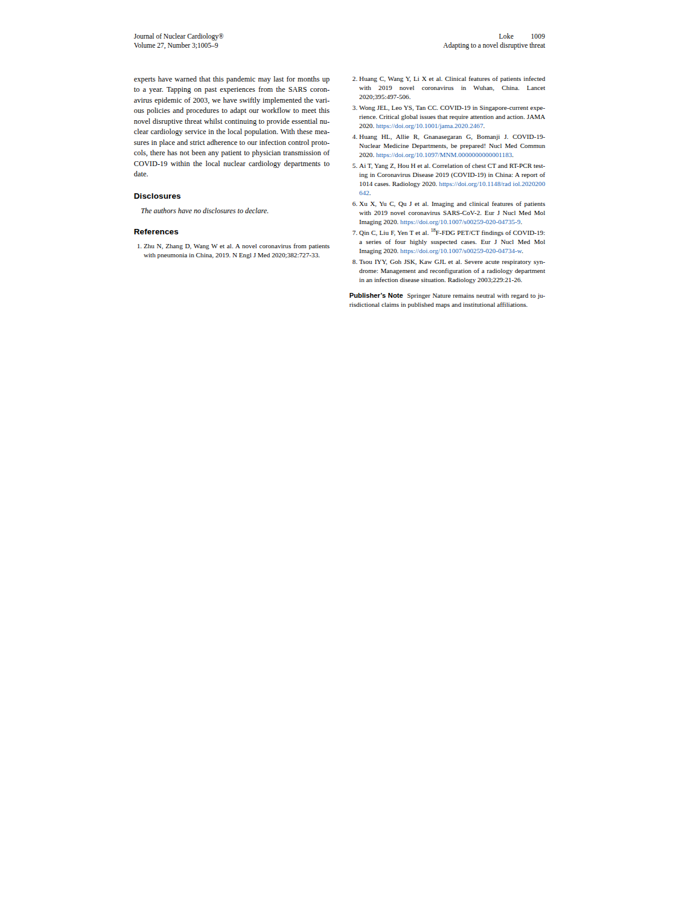Journal of Nuclear Cardiology® Volume 27, Number 3;1005–9
Loke 1009 Adapting to a novel disruptive threat
experts have warned that this pandemic may last for months up to a year. Tapping on past experiences from the SARS coronavirus epidemic of 2003, we have swiftly implemented the various policies and procedures to adapt our workflow to meet this novel disruptive threat whilst continuing to provide essential nuclear cardiology service in the local population. With these measures in place and strict adherence to our infection control protocols, there has not been any patient to physician transmission of COVID-19 within the local nuclear cardiology departments to date.
Disclosures
The authors have no disclosures to declare.
References
Zhu N, Zhang D, Wang W et al. A novel coronavirus from patients with pneumonia in China, 2019. N Engl J Med 2020;382:727-33.
Huang C, Wang Y, Li X et al. Clinical features of patients infected with 2019 novel coronavirus in Wuhan, China. Lancet 2020;395:497-506.
Wong JEL, Leo YS, Tan CC. COVID-19 in Singapore-current experience. Critical global issues that require attention and action. JAMA 2020. https://doi.org/10.1001/jama.2020.2467.
Huang HL, Allie R, Gnanasegaran G, Bomanji J. COVID-19-Nuclear Medicine Departments, be prepared! Nucl Med Commun 2020. https://doi.org/10.1097/MNM.0000000000001183.
Ai T, Yang Z, Hou H et al. Correlation of chest CT and RT-PCR testing in Coronavirus Disease 2019 (COVID-19) in China: A report of 1014 cases. Radiology 2020. https://doi.org/10.1148/rad iol.2020200642.
Xu X, Yu C, Qu J et al. Imaging and clinical features of patients with 2019 novel coronavirus SARS-CoV-2. Eur J Nucl Med Mol Imaging 2020. https://doi.org/10.1007/s00259-020-04735-9.
Qin C, Liu F, Yen T et al. 18F-FDG PET/CT findings of COVID-19: a series of four highly suspected cases. Eur J Nucl Med Mol Imaging 2020. https://doi.org/10.1007/s00259-020-04734-w.
Tsou IYY, Goh JSK, Kaw GJL et al. Severe acute respiratory syndrome: Management and reconfiguration of a radiology department in an infection disease situation. Radiology 2003;229:21-26.
Publisher’s Note Springer Nature remains neutral with regard to jurisdictional claims in published maps and institutional affiliations.